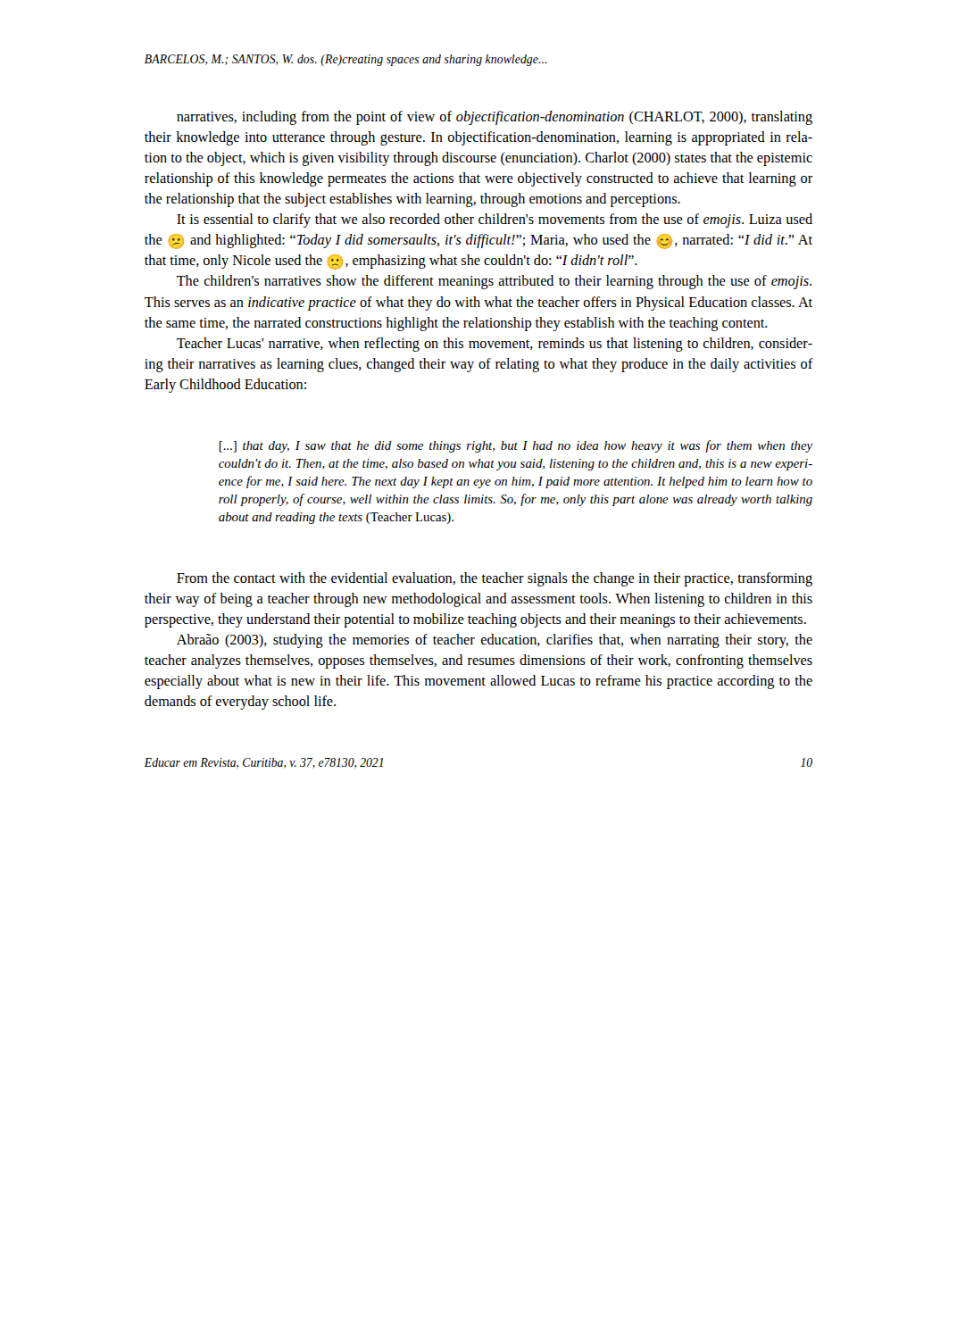BARCELOS, M.; SANTOS, W. dos. (Re)creating spaces and sharing knowledge...
narratives, including from the point of view of objectification-denomination (CHARLOT, 2000), translating their knowledge into utterance through gesture. In objectification-denomination, learning is appropriated in relation to the object, which is given visibility through discourse (enunciation). Charlot (2000) states that the epistemic relationship of this knowledge permeates the actions that were objectively constructed to achieve that learning or the relationship that the subject establishes with learning, through emotions and perceptions.
It is essential to clarify that we also recorded other children's movements from the use of emojis. Luiza used the 😕 and highlighted: “Today I did somersaults, it's difficult!”; Maria, who used the 😊, narrated: “I did it.” At that time, only Nicole used the 🙁, emphasizing what she couldn't do: “I didn't roll”.
The children's narratives show the different meanings attributed to their learning through the use of emojis. This serves as an indicative practice of what they do with what the teacher offers in Physical Education classes. At the same time, the narrated constructions highlight the relationship they establish with the teaching content.
Teacher Lucas' narrative, when reflecting on this movement, reminds us that listening to children, considering their narratives as learning clues, changed their way of relating to what they produce in the daily activities of Early Childhood Education:
[...] that day, I saw that he did some things right, but I had no idea how heavy it was for them when they couldn't do it. Then, at the time, also based on what you said, listening to the children and, this is a new experience for me, I said here. The next day I kept an eye on him, I paid more attention. It helped him to learn how to roll properly, of course, well within the class limits. So, for me, only this part alone was already worth talking about and reading the texts (Teacher Lucas).
From the contact with the evidential evaluation, the teacher signals the change in their practice, transforming their way of being a teacher through new methodological and assessment tools. When listening to children in this perspective, they understand their potential to mobilize teaching objects and their meanings to their achievements.
Abraão (2003), studying the memories of teacher education, clarifies that, when narrating their story, the teacher analyzes themselves, opposes themselves, and resumes dimensions of their work, confronting themselves especially about what is new in their life. This movement allowed Lucas to reframe his practice according to the demands of everyday school life.
Educar em Revista, Curitiba, v. 37, e78130, 2021 10